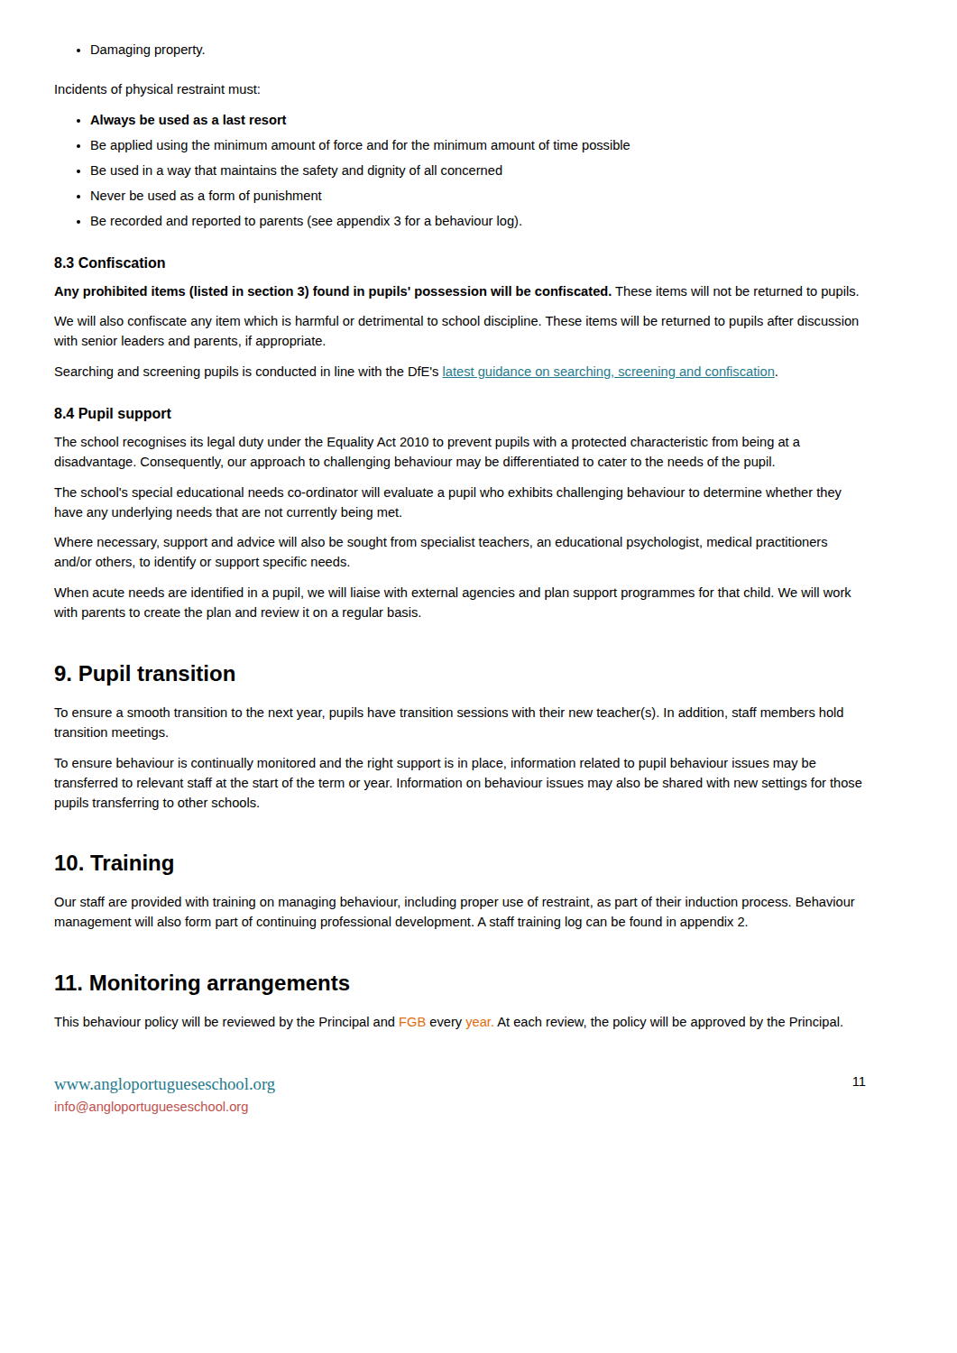Damaging property.
Incidents of physical restraint must:
Always be used as a last resort
Be applied using the minimum amount of force and for the minimum amount of time possible
Be used in a way that maintains the safety and dignity of all concerned
Never be used as a form of punishment
Be recorded and reported to parents (see appendix 3 for a behaviour log).
8.3 Confiscation
Any prohibited items (listed in section 3) found in pupils' possession will be confiscated. These items will not be returned to pupils.
We will also confiscate any item which is harmful or detrimental to school discipline. These items will be returned to pupils after discussion with senior leaders and parents, if appropriate.
Searching and screening pupils is conducted in line with the DfE's latest guidance on searching, screening and confiscation.
8.4 Pupil support
The school recognises its legal duty under the Equality Act 2010 to prevent pupils with a protected characteristic from being at a disadvantage. Consequently, our approach to challenging behaviour may be differentiated to cater to the needs of the pupil.
The school's special educational needs co-ordinator will evaluate a pupil who exhibits challenging behaviour to determine whether they have any underlying needs that are not currently being met.
Where necessary, support and advice will also be sought from specialist teachers, an educational psychologist, medical practitioners and/or others, to identify or support specific needs.
When acute needs are identified in a pupil, we will liaise with external agencies and plan support programmes for that child. We will work with parents to create the plan and review it on a regular basis.
9. Pupil transition
To ensure a smooth transition to the next year, pupils have transition sessions with their new teacher(s). In addition, staff members hold transition meetings.
To ensure behaviour is continually monitored and the right support is in place, information related to pupil behaviour issues may be transferred to relevant staff at the start of the term or year. Information on behaviour issues may also be shared with new settings for those pupils transferring to other schools.
10. Training
Our staff are provided with training on managing behaviour, including proper use of restraint, as part of their induction process. Behaviour management will also form part of continuing professional development. A staff training log can be found in appendix 2.
11. Monitoring arrangements
This behaviour policy will be reviewed by the Principal and FGB every year. At each review, the policy will be approved by the Principal.
11
www.angloportugueseschool.org
info@angloportugueseschool.org